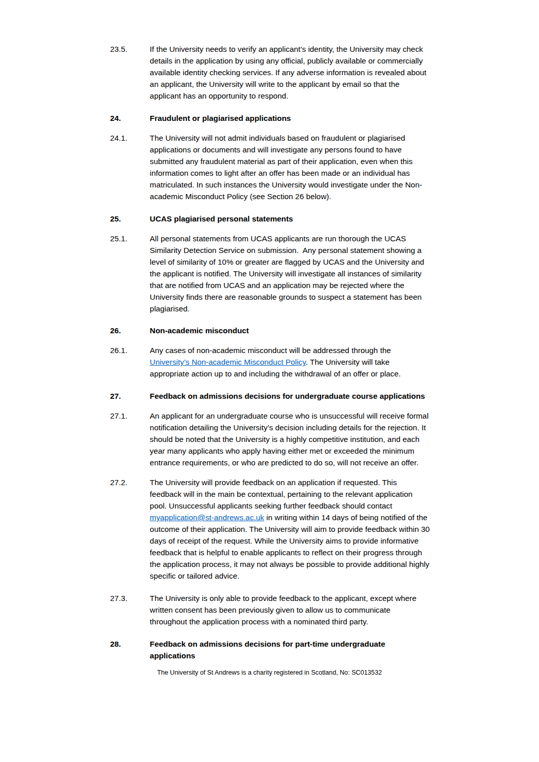23.5.
If the University needs to verify an applicant’s identity, the University may check details in the application by using any official, publicly available or commercially available identity checking services. If any adverse information is revealed about an applicant, the University will write to the applicant by email so that the applicant has an opportunity to respond.
24.
Fraudulent or plagiarised applications
24.1.
The University will not admit individuals based on fraudulent or plagiarised applications or documents and will investigate any persons found to have submitted any fraudulent material as part of their application, even when this information comes to light after an offer has been made or an individual has matriculated. In such instances the University would investigate under the Non-academic Misconduct Policy (see Section 26 below).
25.
UCAS plagiarised personal statements
25.1.
All personal statements from UCAS applicants are run thorough the UCAS Similarity Detection Service on submission. Any personal statement showing a level of similarity of 10% or greater are flagged by UCAS and the University and the applicant is notified. The University will investigate all instances of similarity that are notified from UCAS and an application may be rejected where the University finds there are reasonable grounds to suspect a statement has been plagiarised.
26.
Non-academic misconduct
26.1.
Any cases of non-academic misconduct will be addressed through the University’s Non-academic Misconduct Policy. The University will take appropriate action up to and including the withdrawal of an offer or place.
27.
Feedback on admissions decisions for undergraduate course applications
27.1.
An applicant for an undergraduate course who is unsuccessful will receive formal notification detailing the University’s decision including details for the rejection. It should be noted that the University is a highly competitive institution, and each year many applicants who apply having either met or exceeded the minimum entrance requirements, or who are predicted to do so, will not receive an offer.
27.2.
The University will provide feedback on an application if requested. This feedback will in the main be contextual, pertaining to the relevant application pool. Unsuccessful applicants seeking further feedback should contact myapplication@st-andrews.ac.uk in writing within 14 days of being notified of the outcome of their application. The University will aim to provide feedback within 30 days of receipt of the request. While the University aims to provide informative feedback that is helpful to enable applicants to reflect on their progress through the application process, it may not always be possible to provide additional highly specific or tailored advice.
27.3.
The University is only able to provide feedback to the applicant, except where written consent has been previously given to allow us to communicate throughout the application process with a nominated third party.
28.
Feedback on admissions decisions for part-time undergraduate applications
The University of St Andrews is a charity registered in Scotland, No: SC013532